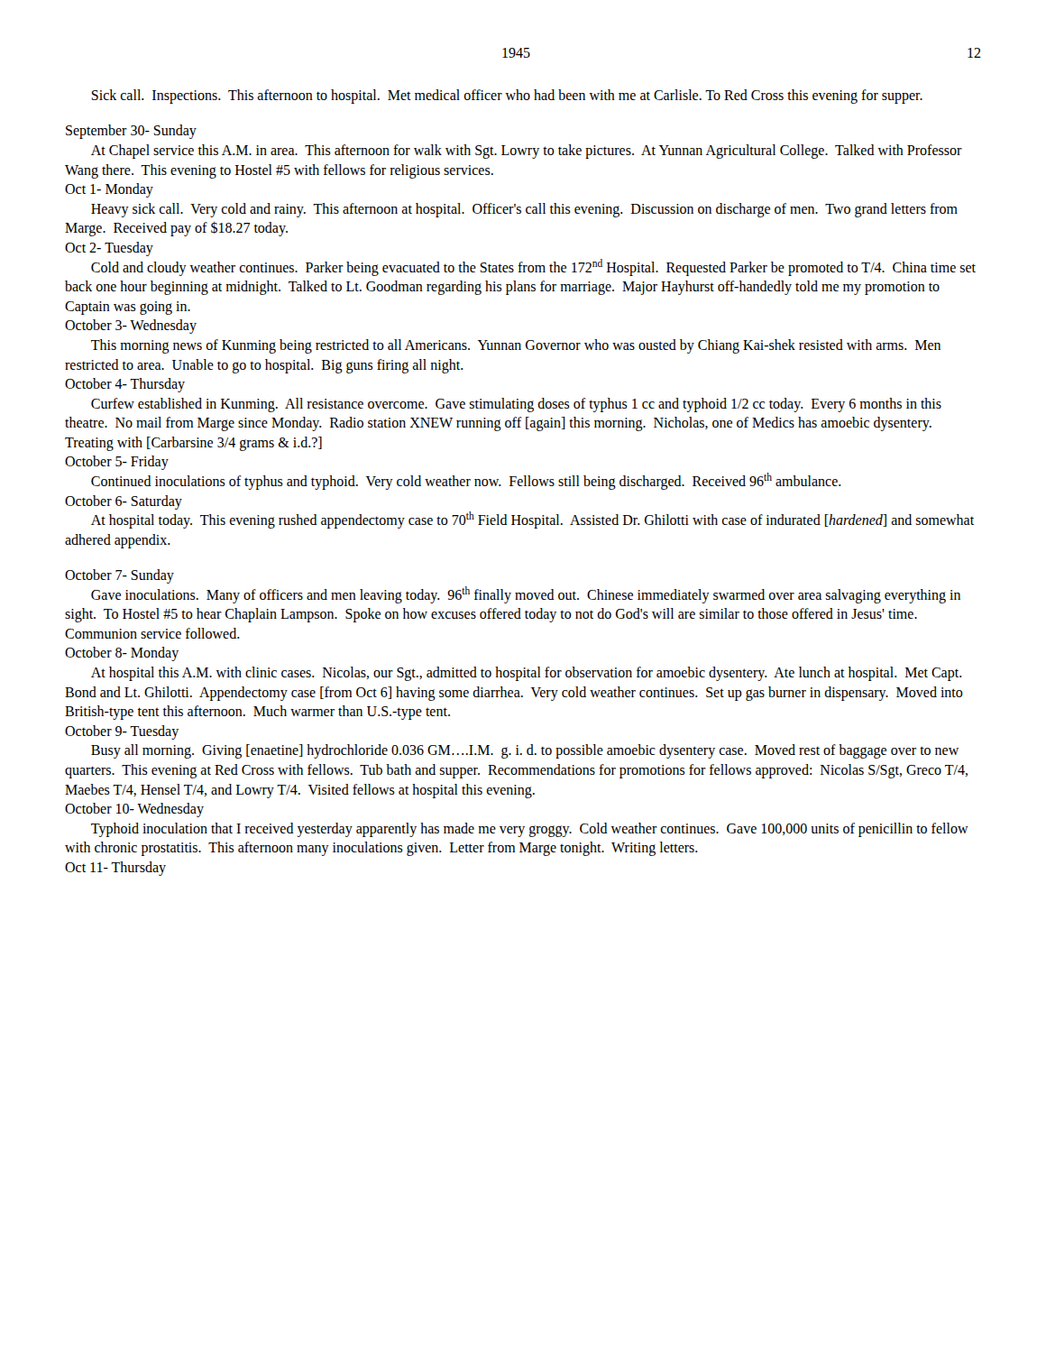1945 12
Sick call. Inspections. This afternoon to hospital. Met medical officer who had been with me at Carlisle. To Red Cross this evening for supper.
September 30- Sunday
At Chapel service this A.M. in area. This afternoon for walk with Sgt. Lowry to take pictures. At Yunnan Agricultural College. Talked with Professor Wang there. This evening to Hostel #5 with fellows for religious services.
Oct 1- Monday
Heavy sick call. Very cold and rainy. This afternoon at hospital. Officer's call this evening. Discussion on discharge of men. Two grand letters from Marge. Received pay of $18.27 today.
Oct 2- Tuesday
Cold and cloudy weather continues. Parker being evacuated to the States from the 172nd Hospital. Requested Parker be promoted to T/4. China time set back one hour beginning at midnight. Talked to Lt. Goodman regarding his plans for marriage. Major Hayhurst off-handedly told me my promotion to Captain was going in.
October 3- Wednesday
This morning news of Kunming being restricted to all Americans. Yunnan Governor who was ousted by Chiang Kai-shek resisted with arms. Men restricted to area. Unable to go to hospital. Big guns firing all night.
October 4- Thursday
Curfew established in Kunming. All resistance overcome. Gave stimulating doses of typhus 1 cc and typhoid 1/2 cc today. Every 6 months in this theatre. No mail from Marge since Monday. Radio station XNEW running off [again] this morning. Nicholas, one of Medics has amoebic dysentery. Treating with [Carbarsine 3/4 grams & i.d.?]
October 5- Friday
Continued inoculations of typhus and typhoid. Very cold weather now. Fellows still being discharged. Received 96th ambulance.
October 6- Saturday
At hospital today. This evening rushed appendectomy case to 70th Field Hospital. Assisted Dr. Ghilotti with case of indurated [hardened] and somewhat adhered appendix.
October 7- Sunday
Gave inoculations. Many of officers and men leaving today. 96th finally moved out. Chinese immediately swarmed over area salvaging everything in sight. To Hostel #5 to hear Chaplain Lampson. Spoke on how excuses offered today to not do God's will are similar to those offered in Jesus' time. Communion service followed.
October 8- Monday
At hospital this A.M. with clinic cases. Nicolas, our Sgt., admitted to hospital for observation for amoebic dysentery. Ate lunch at hospital. Met Capt. Bond and Lt. Ghilotti. Appendectomy case [from Oct 6] having some diarrhea. Very cold weather continues. Set up gas burner in dispensary. Moved into British-type tent this afternoon. Much warmer than U.S.-type tent.
October 9- Tuesday
Busy all morning. Giving [enaetine] hydrochloride 0.036 GM….I.M. g. i. d. to possible amoebic dysentery case. Moved rest of baggage over to new quarters. This evening at Red Cross with fellows. Tub bath and supper. Recommendations for promotions for fellows approved: Nicolas S/Sgt, Greco T/4, Maebes T/4, Hensel T/4, and Lowry T/4. Visited fellows at hospital this evening.
October 10- Wednesday
Typhoid inoculation that I received yesterday apparently has made me very groggy. Cold weather continues. Gave 100,000 units of penicillin to fellow with chronic prostatitis. This afternoon many inoculations given. Letter from Marge tonight. Writing letters.
Oct 11- Thursday